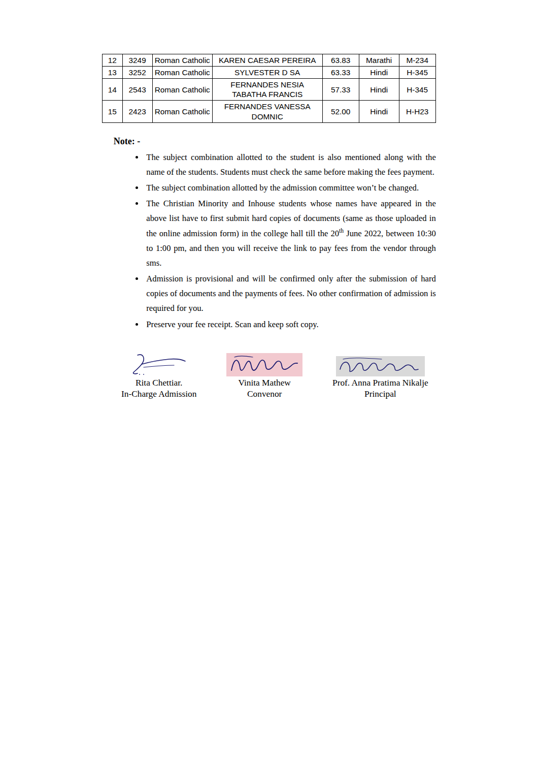| 12 | 3249 | Roman Catholic | KAREN CAESAR PEREIRA | 63.83 | Marathi | M-234 |
| 13 | 3252 | Roman Catholic | SYLVESTER D SA | 63.33 | Hindi | H-345 |
| 14 | 2543 | Roman Catholic | FERNANDES NESIA TABATHA FRANCIS | 57.33 | Hindi | H-345 |
| 15 | 2423 | Roman Catholic | FERNANDES VANESSA DOMNIC | 52.00 | Hindi | H-H23 |
Note: -
The subject combination allotted to the student is also mentioned along with the name of the students. Students must check the same before making the fees payment.
The subject combination allotted by the admission committee won’t be changed.
The Christian Minority and Inhouse students whose names have appeared in the above list have to first submit hard copies of documents (same as those uploaded in the online admission form) in the college hall till the 20th June 2022, between 10:30 to 1:00 pm, and then you will receive the link to pay fees from the vendor through sms.
Admission is provisional and will be confirmed only after the submission of hard copies of documents and the payments of fees. No other confirmation of admission is required for you.
Preserve your fee receipt. Scan and keep soft copy.
Rita Chettiar.
In-Charge Admission
Vinita Mathew
Convenor
Prof. Anna Pratima Nikalje
Principal